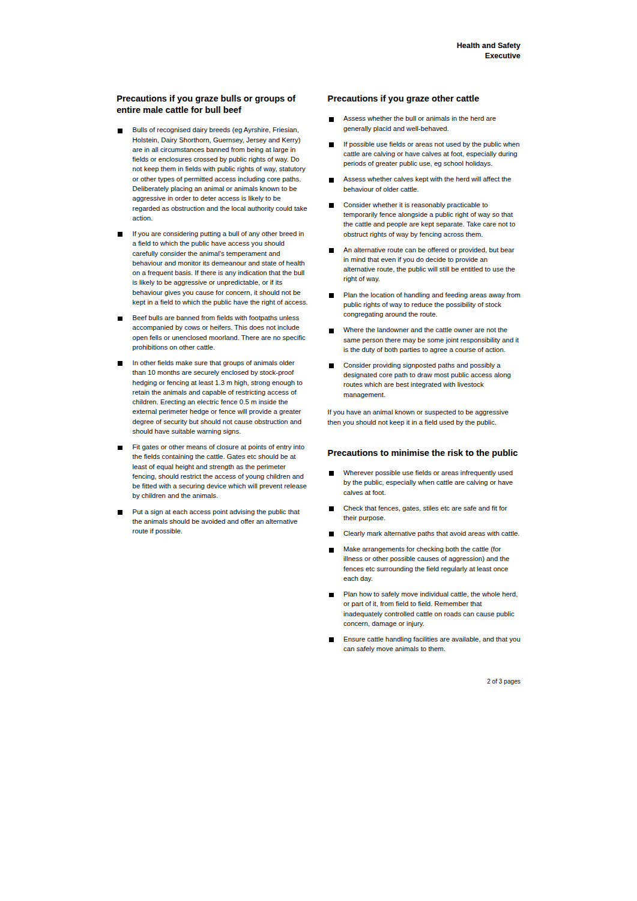Health and Safety
Executive
Precautions if you graze bulls or groups of entire male cattle for bull beef
Bulls of recognised dairy breeds (eg Ayrshire, Friesian, Holstein, Dairy Shorthorn, Guernsey, Jersey and Kerry) are in all circumstances banned from being at large in fields or enclosures crossed by public rights of way. Do not keep them in fields with public rights of way, statutory or other types of permitted access including core paths. Deliberately placing an animal or animals known to be aggressive in order to deter access is likely to be regarded as obstruction and the local authority could take action.
If you are considering putting a bull of any other breed in a field to which the public have access you should carefully consider the animal's temperament and behaviour and monitor its demeanour and state of health on a frequent basis. If there is any indication that the bull is likely to be aggressive or unpredictable, or if its behaviour gives you cause for concern, it should not be kept in a field to which the public have the right of access.
Beef bulls are banned from fields with footpaths unless accompanied by cows or heifers. This does not include open fells or unenclosed moorland. There are no specific prohibitions on other cattle.
In other fields make sure that groups of animals older than 10 months are securely enclosed by stock-proof hedging or fencing at least 1.3 m high, strong enough to retain the animals and capable of restricting access of children. Erecting an electric fence 0.5 m inside the external perimeter hedge or fence will provide a greater degree of security but should not cause obstruction and should have suitable warning signs.
Fit gates or other means of closure at points of entry into the fields containing the cattle. Gates etc should be at least of equal height and strength as the perimeter fencing, should restrict the access of young children and be fitted with a securing device which will prevent release by children and the animals.
Put a sign at each access point advising the public that the animals should be avoided and offer an alternative route if possible.
Precautions if you graze other cattle
Assess whether the bull or animals in the herd are generally placid and well-behaved.
If possible use fields or areas not used by the public when cattle are calving or have calves at foot, especially during periods of greater public use, eg school holidays.
Assess whether calves kept with the herd will affect the behaviour of older cattle.
Consider whether it is reasonably practicable to temporarily fence alongside a public right of way so that the cattle and people are kept separate. Take care not to obstruct rights of way by fencing across them.
An alternative route can be offered or provided, but bear in mind that even if you do decide to provide an alternative route, the public will still be entitled to use the right of way.
Plan the location of handling and feeding areas away from public rights of way to reduce the possibility of stock congregating around the route.
Where the landowner and the cattle owner are not the same person there may be some joint responsibility and it is the duty of both parties to agree a course of action.
Consider providing signposted paths and possibly a designated core path to draw most public access along routes which are best integrated with livestock management.
If you have an animal known or suspected to be aggressive then you should not keep it in a field used by the public.
Precautions to minimise the risk to the public
Wherever possible use fields or areas infrequently used by the public, especially when cattle are calving or have calves at foot.
Check that fences, gates, stiles etc are safe and fit for their purpose.
Clearly mark alternative paths that avoid areas with cattle.
Make arrangements for checking both the cattle (for illness or other possible causes of aggression) and the fences etc surrounding the field regularly at least once each day.
Plan how to safely move individual cattle, the whole herd, or part of it, from field to field. Remember that inadequately controlled cattle on roads can cause public concern, damage or injury.
Ensure cattle handling facilities are available, and that you can safely move animals to them.
2 of 3 pages